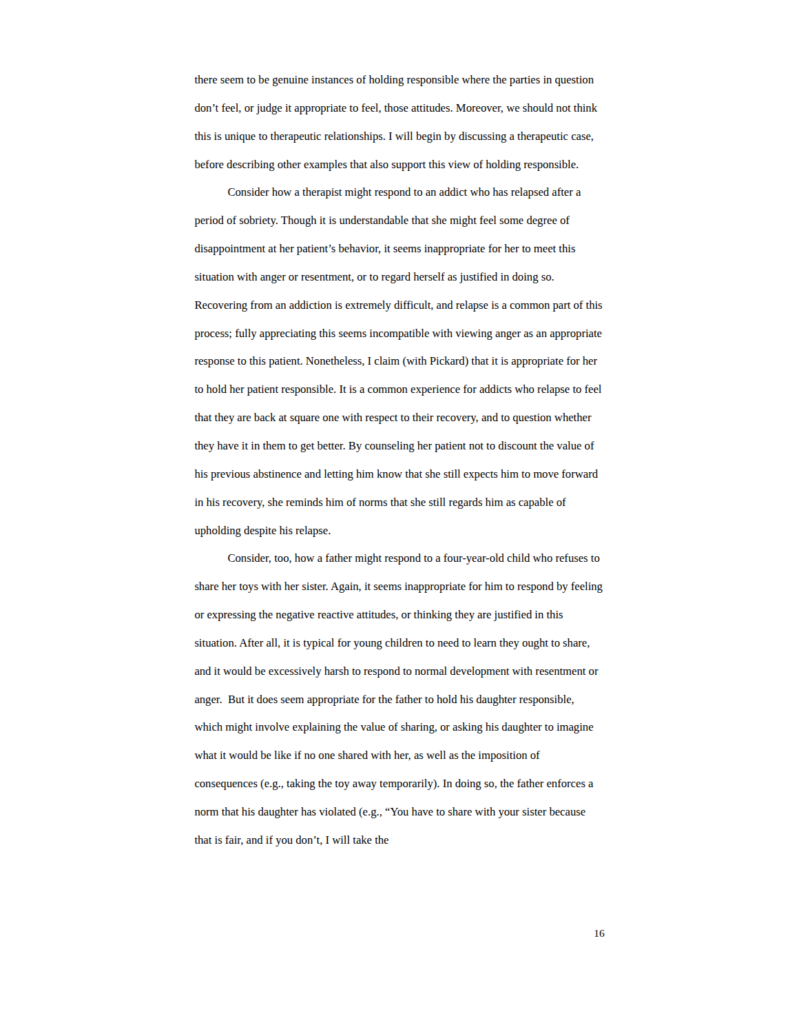there seem to be genuine instances of holding responsible where the parties in question don’t feel, or judge it appropriate to feel, those attitudes. Moreover, we should not think this is unique to therapeutic relationships. I will begin by discussing a therapeutic case, before describing other examples that also support this view of holding responsible.
Consider how a therapist might respond to an addict who has relapsed after a period of sobriety. Though it is understandable that she might feel some degree of disappointment at her patient’s behavior, it seems inappropriate for her to meet this situation with anger or resentment, or to regard herself as justified in doing so. Recovering from an addiction is extremely difficult, and relapse is a common part of this process; fully appreciating this seems incompatible with viewing anger as an appropriate response to this patient. Nonetheless, I claim (with Pickard) that it is appropriate for her to hold her patient responsible. It is a common experience for addicts who relapse to feel that they are back at square one with respect to their recovery, and to question whether they have it in them to get better. By counseling her patient not to discount the value of his previous abstinence and letting him know that she still expects him to move forward in his recovery, she reminds him of norms that she still regards him as capable of upholding despite his relapse.
Consider, too, how a father might respond to a four-year-old child who refuses to share her toys with her sister. Again, it seems inappropriate for him to respond by feeling or expressing the negative reactive attitudes, or thinking they are justified in this situation. After all, it is typical for young children to need to learn they ought to share, and it would be excessively harsh to respond to normal development with resentment or anger. But it does seem appropriate for the father to hold his daughter responsible, which might involve explaining the value of sharing, or asking his daughter to imagine what it would be like if no one shared with her, as well as the imposition of consequences (e.g., taking the toy away temporarily). In doing so, the father enforces a norm that his daughter has violated (e.g., “You have to share with your sister because that is fair, and if you don’t, I will take the
16